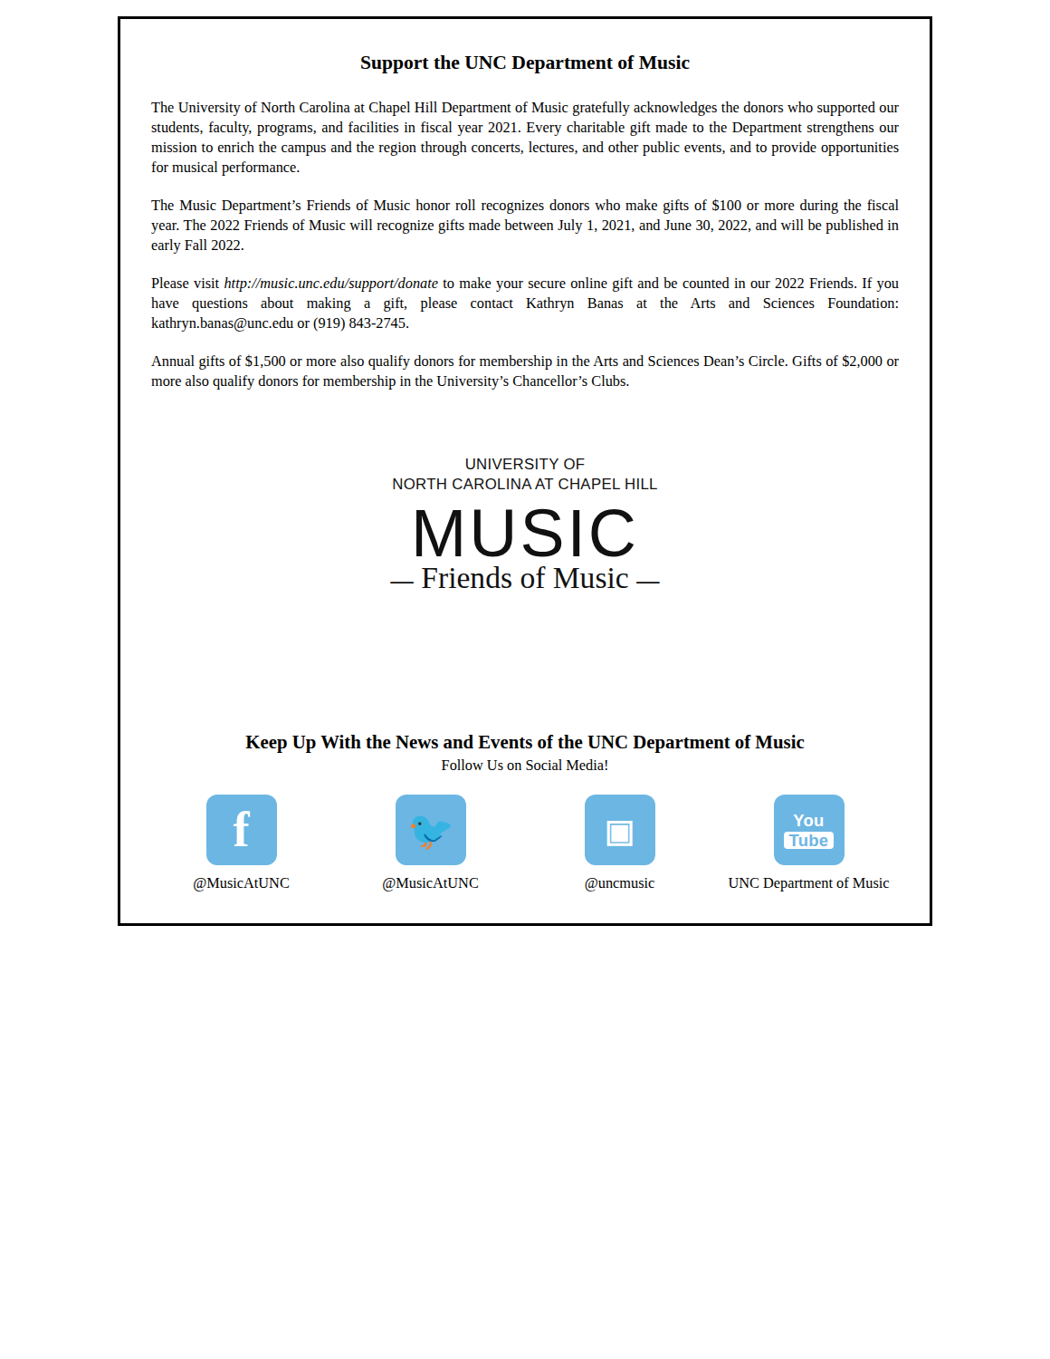Support the UNC Department of Music
The University of North Carolina at Chapel Hill Department of Music gratefully acknowledges the donors who supported our students, faculty, programs, and facilities in fiscal year 2021. Every charitable gift made to the Department strengthens our mission to enrich the campus and the region through concerts, lectures, and other public events, and to provide opportunities for musical performance.
The Music Department’s Friends of Music honor roll recognizes donors who make gifts of $100 or more during the fiscal year. The 2022 Friends of Music will recognize gifts made between July 1, 2021, and June 30, 2022, and will be published in early Fall 2022.
Please visit http://music.unc.edu/support/donate to make your secure online gift and be counted in our 2022 Friends. If you have questions about making a gift, please contact Kathryn Banas at the Arts and Sciences Foundation: kathryn.banas@unc.edu or (919) 843-2745.
Annual gifts of $1,500 or more also qualify donors for membership in the Arts and Sciences Dean’s Circle. Gifts of $2,000 or more also qualify donors for membership in the University’s Chancellor’s Clubs.
UNIVERSITY OF
NORTH CAROLINA AT CHAPEL HILL
MUSIC
— Friends of Music —
Keep Up With the News and Events of the UNC Department of Music
Follow Us on Social Media!
f
@MusicAtUNC
🐦
@MusicAtUNC
▣
@uncmusic
You Tube
UNC Department of Music